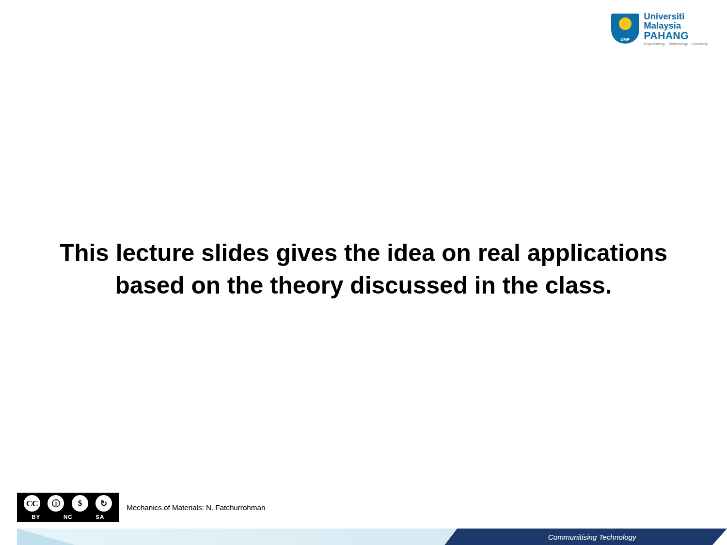Universiti
Malaysia
PAHANG Engineering · Technology · Creativity
This lecture slides gives the idea on real applications based on the theory discussed in the class.
CC ⓘ $ ↻
BY NC SA
Mechanics of Materials: N. Fatchurrohman
Communitising Technology